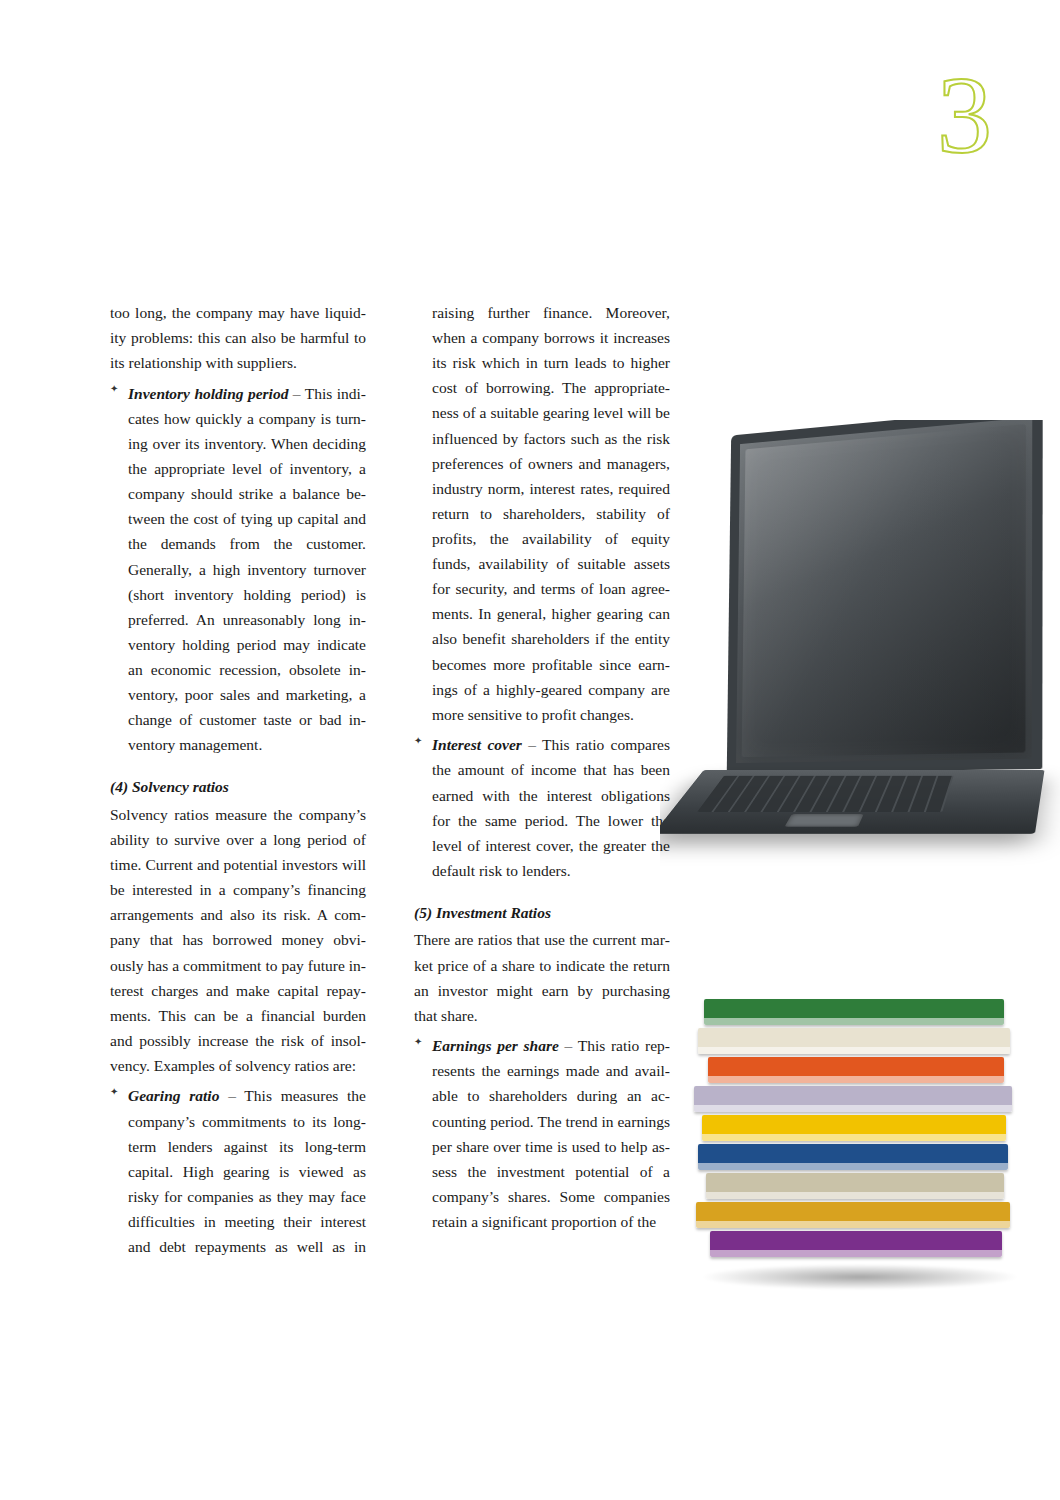3
too long, the company may have liquidity problems: this can also be harmful to its relationship with suppliers.
Inventory holding period – This indicates how quickly a company is turning over its inventory. When deciding the appropriate level of inventory, a company should strike a balance between the cost of tying up capital and the demands from the customer. Generally, a high inventory turnover (short inventory holding period) is preferred. An unreasonably long inventory holding period may indicate an economic recession, obsolete inventory, poor sales and marketing, a change of customer taste or bad inventory management.
(4) Solvency ratios
Solvency ratios measure the company’s ability to survive over a long period of time. Current and potential investors will be interested in a company’s financing arrangements and also its risk. A company that has borrowed money obviously has a commitment to pay future interest charges and make capital repayments. This can be a financial burden and possibly increase the risk of insolvency. Examples of solvency ratios are:
Gearing ratio – This measures the company’s commitments to its long-term lenders against its long-term capital. High gearing is viewed as risky for companies as they may face difficulties in meeting their interest and debt repayments as well as in raising further finance. Moreover, when a company borrows it increases its risk which in turn leads to higher cost of borrowing. The appropriateness of a suitable gearing level will be influenced by factors such as the risk preferences of owners and managers, industry norm, interest rates, required return to shareholders, stability of profits, the availability of equity funds, availability of suitable assets for security, and terms of loan agreements. In general, higher gearing can also benefit shareholders if the entity becomes more profitable since earnings of a highly-geared company are more sensitive to profit changes.
Interest cover – This ratio compares the amount of income that has been earned with the interest obligations for the same period. The lower the level of interest cover, the greater the default risk to lenders.
(5) Investment Ratios
There are ratios that use the current market price of a share to indicate the return an investor might earn by purchasing that share.
Earnings per share – This ratio represents the earnings made and available to shareholders during an accounting period. The trend in earnings per share over time is used to help assess the investment potential of a company’s shares. Some companies retain a significant proportion of the